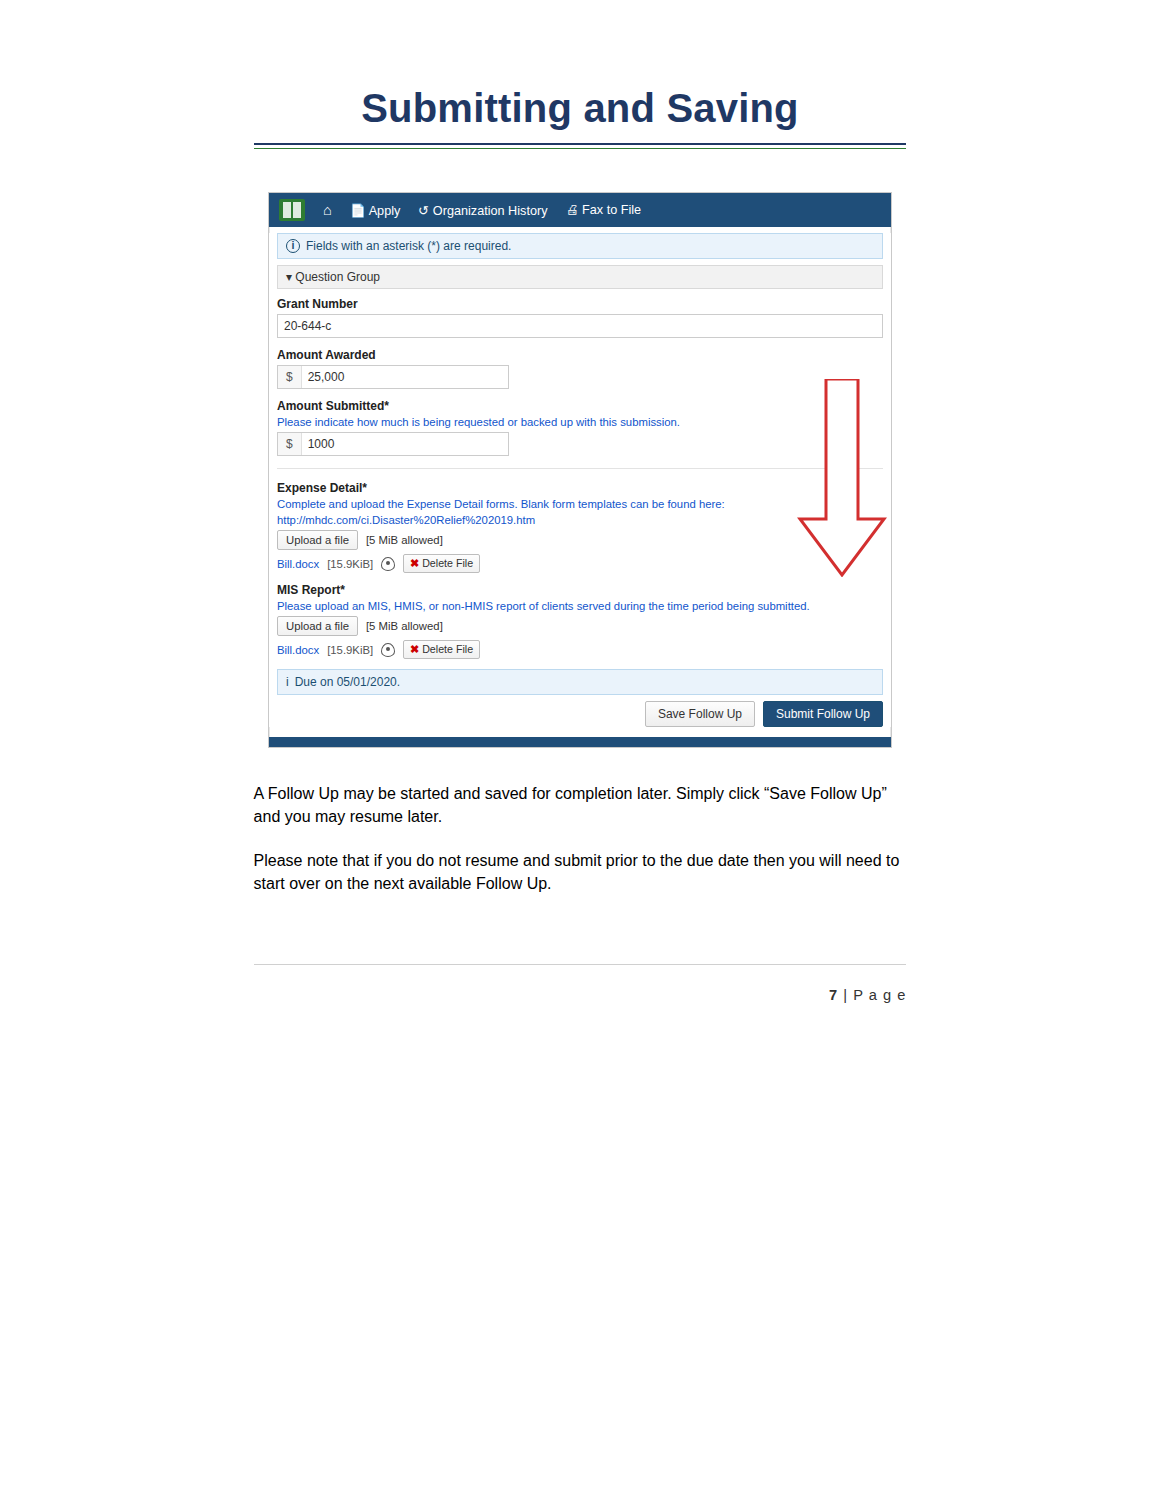Submitting and Saving
⌂ 📄 Apply ↺ Organization History 🖨 Fax to File
i Fields with an asterisk (*) are required.
▾ Question Group
Grant Number
20-644-c
Amount Awarded
$
Amount Submitted*
Please indicate how much is being requested or backed up with this submission.
$
Expense Detail*
Complete and upload the Expense Detail forms. Blank form templates can be found here:
http://mhdc.com/ci.Disaster%20Relief%202019.htm
Upload a file [5 MiB allowed]
Bill.docx [15.9KiB] ✖Delete File
MIS Report*
Please upload an MIS, HMIS, or non-HMIS report of clients served during the time period being submitted.
Upload a file [5 MiB allowed]
Bill.docx [15.9KiB] ✖Delete File
i Due on 05/01/2020.
Save Follow Up Submit Follow Up
A Follow Up may be started and saved for completion later. Simply click “Save Follow Up” and you may resume later.
Please note that if you do not resume and submit prior to the due date then you will need to start over on the next available Follow Up.
7 | P a g e